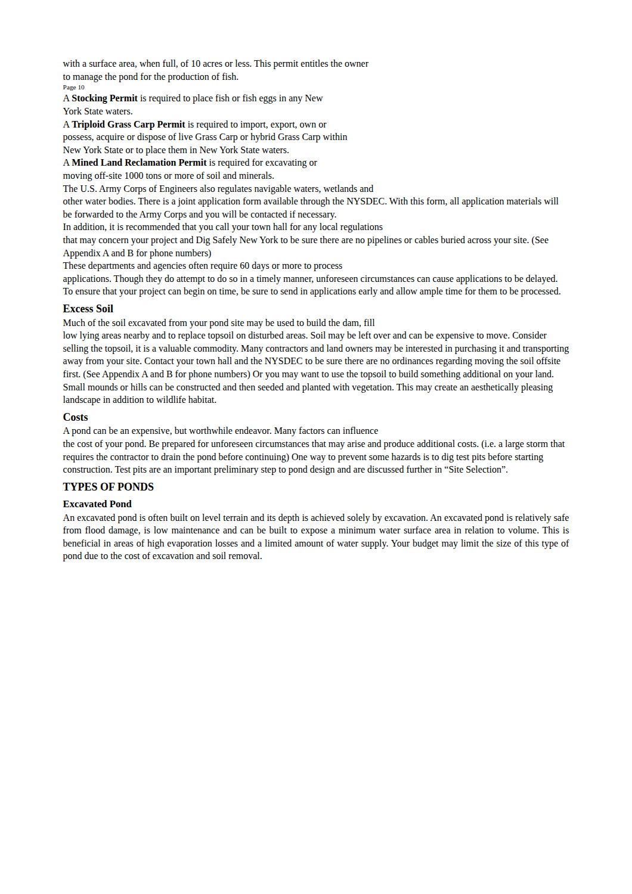with a surface area, when full, of 10 acres or less. This permit entitles the owner
to manage the pond for the production of fish.
Page 10
A Stocking Permit is required to place fish or fish eggs in any New
York State waters.
A Triploid Grass Carp Permit is required to import, export, own or
possess, acquire or dispose of live Grass Carp or hybrid Grass Carp within
New York State or to place them in New York State waters.
A Mined Land Reclamation Permit is required for excavating or
moving off-site 1000 tons or more of soil and minerals.
The U.S. Army Corps of Engineers also regulates navigable waters, wetlands and
other water bodies. There is a joint application form available through the NYSDEC. With this form, all application materials will be forwarded to the Army Corps and you will be contacted if necessary.
In addition, it is recommended that you call your town hall for any local regulations
that may concern your project and Dig Safely New York to be sure there are no pipelines or cables buried across your site. (See Appendix A and B for phone numbers)
These departments and agencies often require 60 days or more to process
applications. Though they do attempt to do so in a timely manner, unforeseen circumstances can cause applications to be delayed. To ensure that your project can begin on time, be sure to send in applications early and allow ample time for them to be processed.
Excess Soil
Much of the soil excavated from your pond site may be used to build the dam, fill
low lying areas nearby and to replace topsoil on disturbed areas. Soil may be left over and can be expensive to move. Consider selling the topsoil, it is a valuable commodity. Many contractors and land owners may be interested in purchasing it and transporting away from your site. Contact your town hall and the NYSDEC to be sure there are no ordinances regarding moving the soil offsite first. (See Appendix A and B for phone numbers) Or you may want to use the topsoil to build something additional on your land. Small mounds or hills can be constructed and then seeded and planted with vegetation. This may create an aesthetically pleasing landscape in addition to wildlife habitat.
Costs
A pond can be an expensive, but worthwhile endeavor. Many factors can influence
the cost of your pond. Be prepared for unforeseen circumstances that may arise and produce additional costs. (i.e. a large storm that requires the contractor to drain the pond before continuing) One way to prevent some hazards is to dig test pits before starting construction. Test pits are an important preliminary step to pond design and are discussed further in “Site Selection”.
TYPES OF PONDS
Excavated Pond
An excavated pond is often built on level terrain and its depth is achieved solely by excavation. An excavated pond is relatively safe from flood damage, is low maintenance and can be built to expose a minimum water surface area in relation to volume. This is beneficial in areas of high evaporation losses and a limited amount of water supply. Your budget may limit the size of this type of pond due to the cost of excavation and soil removal.